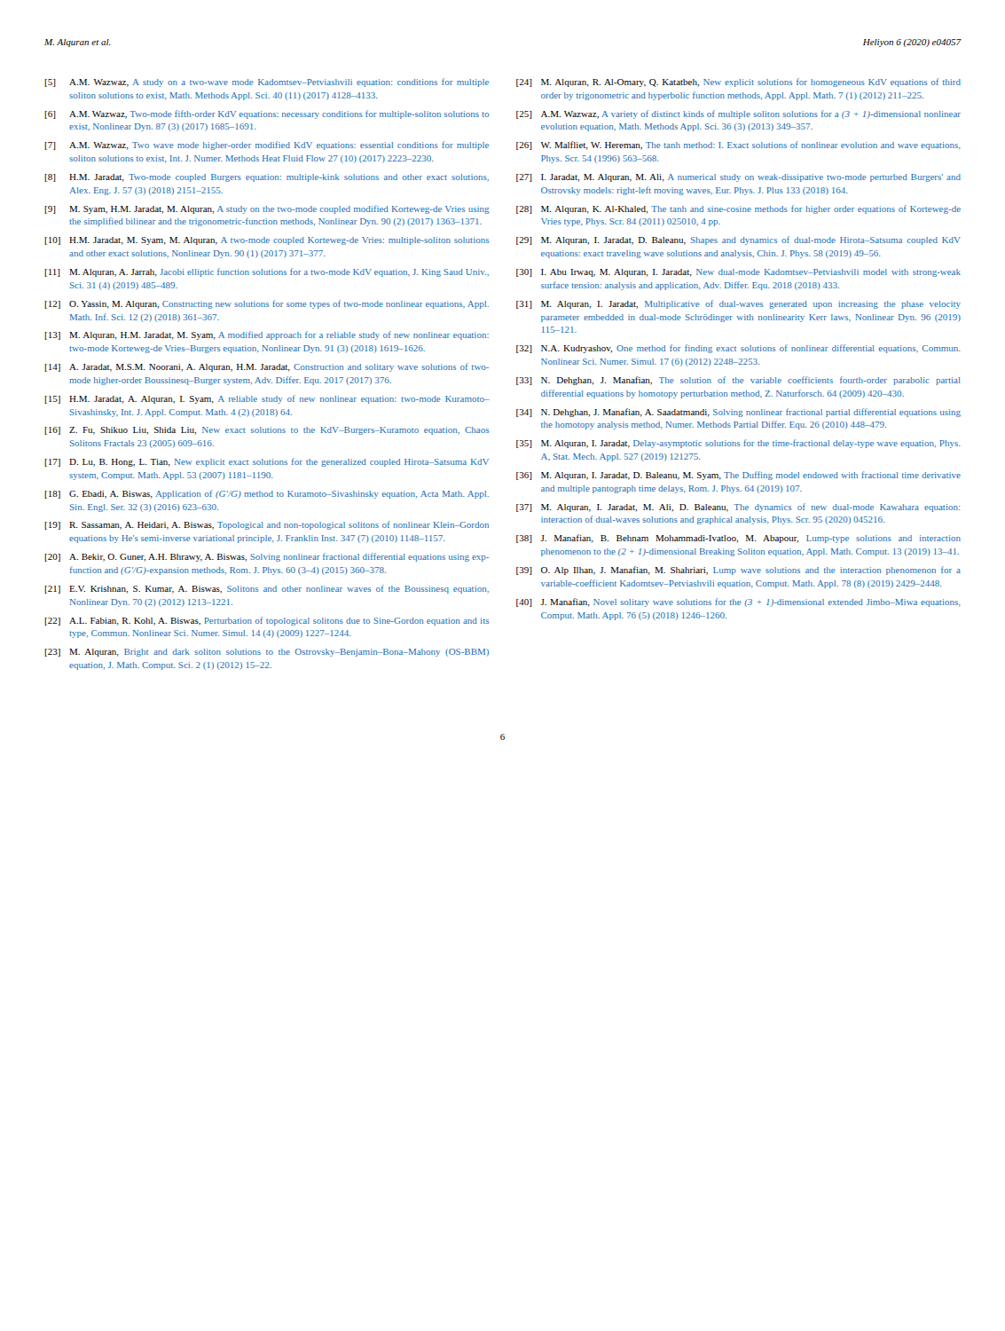M. Alquran et al.
Heliyon 6 (2020) e04057
A.M. Wazwaz, A study on a two-wave mode Kadomtsev–Petviashvili equation: conditions for multiple soliton solutions to exist, Math. Methods Appl. Sci. 40 (11) (2017) 4128–4133.
A.M. Wazwaz, Two-mode fifth-order KdV equations: necessary conditions for multiple-soliton solutions to exist, Nonlinear Dyn. 87 (3) (2017) 1685–1691.
A.M. Wazwaz, Two wave mode higher-order modified KdV equations: essential conditions for multiple soliton solutions to exist, Int. J. Numer. Methods Heat Fluid Flow 27 (10) (2017) 2223–2230.
H.M. Jaradat, Two-mode coupled Burgers equation: multiple-kink solutions and other exact solutions, Alex. Eng. J. 57 (3) (2018) 2151–2155.
M. Syam, H.M. Jaradat, M. Alquran, A study on the two-mode coupled modified Korteweg-de Vries using the simplified bilinear and the trigonometric-function methods, Nonlinear Dyn. 90 (2) (2017) 1363–1371.
H.M. Jaradat, M. Syam, M. Alquran, A two-mode coupled Korteweg-de Vries: multiple-soliton solutions and other exact solutions, Nonlinear Dyn. 90 (1) (2017) 371–377.
M. Alquran, A. Jarrah, Jacobi elliptic function solutions for a two-mode KdV equation, J. King Saud Univ., Sci. 31 (4) (2019) 485–489.
O. Yassin, M. Alquran, Constructing new solutions for some types of two-mode nonlinear equations, Appl. Math. Inf. Sci. 12 (2) (2018) 361–367.
M. Alquran, H.M. Jaradat, M. Syam, A modified approach for a reliable study of new nonlinear equation: two-mode Korteweg-de Vries–Burgers equation, Nonlinear Dyn. 91 (3) (2018) 1619–1626.
A. Jaradat, M.S.M. Noorani, A. Alquran, H.M. Jaradat, Construction and solitary wave solutions of two-mode higher-order Boussinesq–Burger system, Adv. Differ. Equ. 2017 (2017) 376.
H.M. Jaradat, A. Alquran, I. Syam, A reliable study of new nonlinear equation: two-mode Kuramoto–Sivashinsky, Int. J. Appl. Comput. Math. 4 (2) (2018) 64.
Z. Fu, Shikuo Liu, Shida Liu, New exact solutions to the KdV–Burgers–Kuramoto equation, Chaos Solitons Fractals 23 (2005) 609–616.
D. Lu, B. Hong, L. Tian, New explicit exact solutions for the generalized coupled Hirota–Satsuma KdV system, Comput. Math. Appl. 53 (2007) 1181–1190.
G. Ebadi, A. Biswas, Application of (G′/G) method to Kuramoto–Sivashinsky equation, Acta Math. Appl. Sin. Engl. Ser. 32 (3) (2016) 623–630.
R. Sassaman, A. Heidari, A. Biswas, Topological and non-topological solitons of nonlinear Klein–Gordon equations by He's semi-inverse variational principle, J. Franklin Inst. 347 (7) (2010) 1148–1157.
A. Bekir, O. Guner, A.H. Bhrawy, A. Biswas, Solving nonlinear fractional differential equations using exp-function and (G′/G)-expansion methods, Rom. J. Phys. 60 (3–4) (2015) 360–378.
E.V. Krishnan, S. Kumar, A. Biswas, Solitons and other nonlinear waves of the Boussinesq equation, Nonlinear Dyn. 70 (2) (2012) 1213–1221.
A.L. Fabian, R. Kohl, A. Biswas, Perturbation of topological solitons due to Sine-Gordon equation and its type, Commun. Nonlinear Sci. Numer. Simul. 14 (4) (2009) 1227–1244.
M. Alquran, Bright and dark soliton solutions to the Ostrovsky–Benjamin–Bona–Mahony (OS-BBM) equation, J. Math. Comput. Sci. 2 (1) (2012) 15–22.
M. Alquran, R. Al-Omary, Q. Katatbeh, New explicit solutions for homogeneous KdV equations of third order by trigonometric and hyperbolic function methods, Appl. Appl. Math. 7 (1) (2012) 211–225.
A.M. Wazwaz, A variety of distinct kinds of multiple soliton solutions for a (3 + 1)-dimensional nonlinear evolution equation, Math. Methods Appl. Sci. 36 (3) (2013) 349–357.
W. Malfliet, W. Hereman, The tanh method: I. Exact solutions of nonlinear evolution and wave equations, Phys. Scr. 54 (1996) 563–568.
I. Jaradat, M. Alquran, M. Ali, A numerical study on weak-dissipative two-mode perturbed Burgers' and Ostrovsky models: right-left moving waves, Eur. Phys. J. Plus 133 (2018) 164.
M. Alquran, K. Al-Khaled, The tanh and sine-cosine methods for higher order equations of Korteweg-de Vries type, Phys. Scr. 84 (2011) 025010, 4 pp.
M. Alquran, I. Jaradat, D. Baleanu, Shapes and dynamics of dual-mode Hirota–Satsuma coupled KdV equations: exact traveling wave solutions and analysis, Chin. J. Phys. 58 (2019) 49–56.
I. Abu Irwaq, M. Alquran, I. Jaradat, New dual-mode Kadomtsev–Petviashvili model with strong-weak surface tension: analysis and application, Adv. Differ. Equ. 2018 (2018) 433.
M. Alquran, I. Jaradat, Multiplicative of dual-waves generated upon increasing the phase velocity parameter embedded in dual-mode Schrödinger with nonlinearity Kerr laws, Nonlinear Dyn. 96 (2019) 115–121.
N.A. Kudryashov, One method for finding exact solutions of nonlinear differential equations, Commun. Nonlinear Sci. Numer. Simul. 17 (6) (2012) 2248–2253.
N. Dehghan, J. Manafian, The solution of the variable coefficients fourth-order parabolic partial differential equations by homotopy perturbation method, Z. Naturforsch. 64 (2009) 420–430.
N. Dehghan, J. Manafian, A. Saadatmandi, Solving nonlinear fractional partial differential equations using the homotopy analysis method, Numer. Methods Partial Differ. Equ. 26 (2010) 448–479.
M. Alquran, I. Jaradat, Delay-asymptotic solutions for the time-fractional delay-type wave equation, Phys. A, Stat. Mech. Appl. 527 (2019) 121275.
M. Alquran, I. Jaradat, D. Baleanu, M. Syam, The Duffing model endowed with fractional time derivative and multiple pantograph time delays, Rom. J. Phys. 64 (2019) 107.
M. Alquran, I. Jaradat, M. Ali, D. Baleanu, The dynamics of new dual-mode Kawahara equation: interaction of dual-waves solutions and graphical analysis, Phys. Scr. 95 (2020) 045216.
J. Manafian, B. Behnam Mohammadi-Ivatloo, M. Abapour, Lump-type solutions and interaction phenomenon to the (2 + 1)-dimensional Breaking Soliton equation, Appl. Math. Comput. 13 (2019) 13–41.
O. Alp Ilhan, J. Manafian, M. Shahriari, Lump wave solutions and the interaction phenomenon for a variable-coefficient Kadomtsev–Petviashvili equation, Comput. Math. Appl. 78 (8) (2019) 2429–2448.
J. Manafian, Novel solitary wave solutions for the (3 + 1)-dimensional extended Jimbo–Miwa equations, Comput. Math. Appl. 76 (5) (2018) 1246–1260.
6